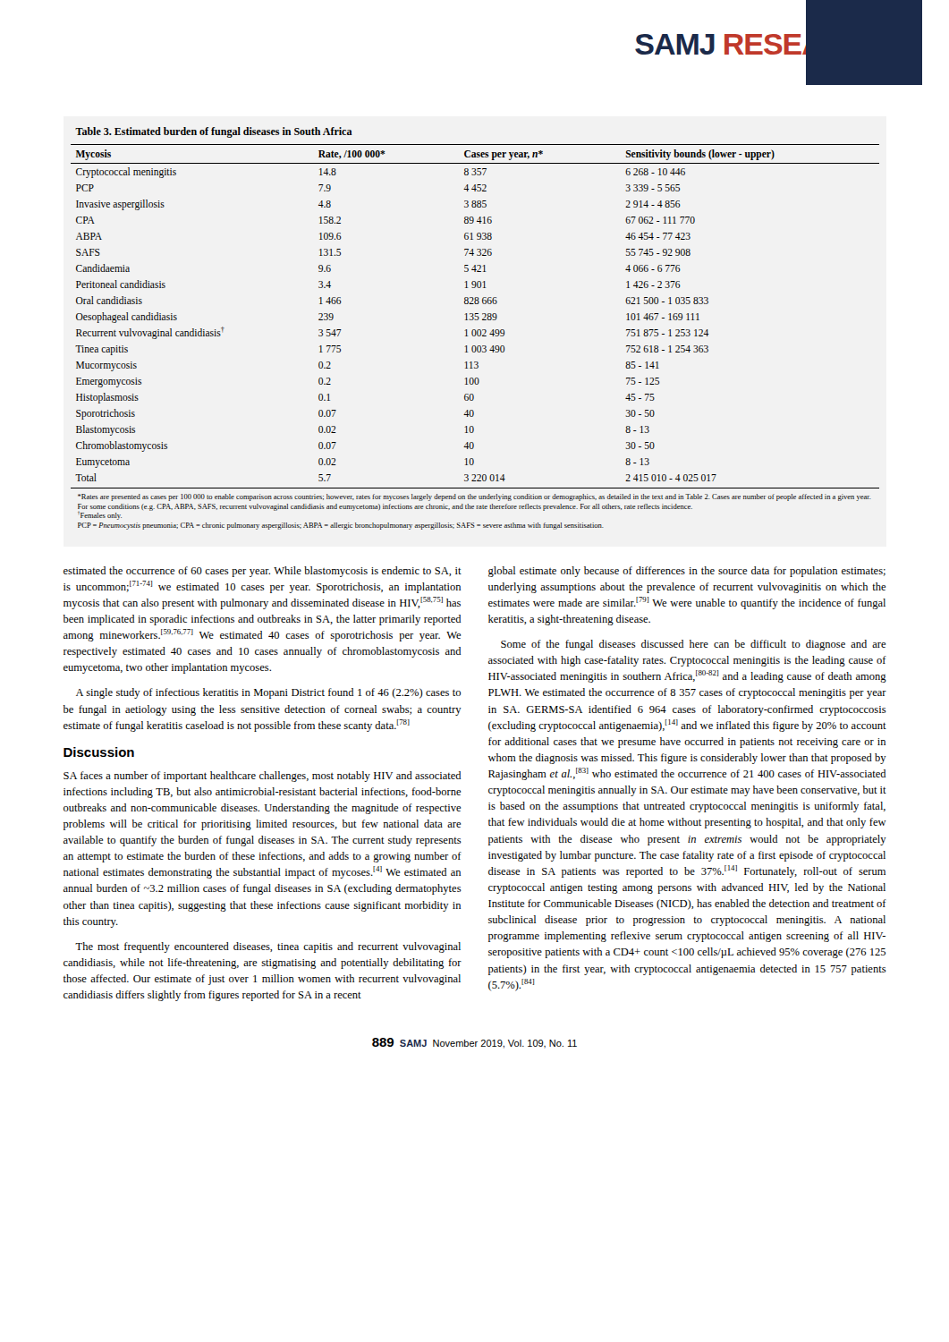SAMJ RESEARCH
Table 3. Estimated burden of fungal diseases in South Africa
| Mycosis | Rate, /100 000* | Cases per year, n * | Sensitivity bounds (lower - upper) |
| --- | --- | --- | --- |
| Cryptococcal meningitis | 14.8 | 8 357 | 6 268 - 10 446 |
| PCP | 7.9 | 4 452 | 3 339 - 5 565 |
| Invasive aspergillosis | 4.8 | 3 885 | 2 914 - 4 856 |
| CPA | 158.2 | 89 416 | 67 062 - 111 770 |
| ABPA | 109.6 | 61 938 | 46 454 - 77 423 |
| SAFS | 131.5 | 74 326 | 55 745 - 92 908 |
| Candidaemia | 9.6 | 5 421 | 4 066 - 6 776 |
| Peritoneal candidiasis | 3.4 | 1 901 | 1 426 - 2 376 |
| Oral candidiasis | 1 466 | 828 666 | 621 500 - 1 035 833 |
| Oesophageal candidiasis | 239 | 135 289 | 101 467 - 169 111 |
| Recurrent vulvovaginal candidiasis † | 3 547 | 1 002 499 | 751 875 - 1 253 124 |
| Tinea capitis | 1 775 | 1 003 490 | 752 618 - 1 254 363 |
| Mucormycosis | 0.2 | 113 | 85 - 141 |
| Emergomycosis | 0.2 | 100 | 75 - 125 |
| Histoplasmosis | 0.1 | 60 | 45 - 75 |
| Sporotrichosis | 0.07 | 40 | 30 - 50 |
| Blastomycosis | 0.02 | 10 | 8 - 13 |
| Chromoblastomycosis | 0.07 | 40 | 30 - 50 |
| Eumycetoma | 0.02 | 10 | 8 - 13 |
| Total | 5.7 | 3 220 014 | 2 415 010 - 4 025 017 |
*Rates are presented as cases per 100 000 to enable comparison across countries; however, rates for mycoses largely depend on the underlying condition or demographics, as detailed in the text and in Table 2. Cases are number of people affected in a given year. For some conditions (e.g. CPA, ABPA, SAFS, recurrent vulvovaginal candidiasis and eumycetoma) infections are chronic, and the rate therefore reflects prevalence. For all others, rate reflects incidence.
†Females only.
PCP = Pneumocystis pneumonia; CPA = chronic pulmonary aspergillosis; ABPA = allergic bronchopulmonary aspergillosis; SAFS = severe asthma with fungal sensitisation.
estimated the occurrence of 60 cases per year. While blastomycosis is endemic to SA, it is uncommon;[71-74] we estimated 10 cases per year. Sporotrichosis, an implantation mycosis that can also present with pulmonary and disseminated disease in HIV,[58,75] has been implicated in sporadic infections and outbreaks in SA, the latter primarily reported among mineworkers.[59,76,77] We estimated 40 cases of sporotrichosis per year. We respectively estimated 40 cases and 10 cases annually of chromoblastomycosis and eumycetoma, two other implantation mycoses.
A single study of infectious keratitis in Mopani District found 1 of 46 (2.2%) cases to be fungal in aetiology using the less sensitive detection of corneal swabs; a country estimate of fungal keratitis caseload is not possible from these scanty data.[78]
Discussion
SA faces a number of important healthcare challenges, most notably HIV and associated infections including TB, but also antimicrobial-resistant bacterial infections, food-borne outbreaks and non-communicable diseases. Understanding the magnitude of respective problems will be critical for prioritising limited resources, but few national data are available to quantify the burden of fungal diseases in SA. The current study represents an attempt to estimate the burden of these infections, and adds to a growing number of national estimates demonstrating the substantial impact of mycoses.[4] We estimated an annual burden of ~3.2 million cases of fungal diseases in SA (excluding dermatophytes other than tinea capitis), suggesting that these infections cause significant morbidity in this country.
The most frequently encountered diseases, tinea capitis and recurrent vulvovaginal candidiasis, while not life-threatening, are stigmatising and potentially debilitating for those affected. Our estimate of just over 1 million women with recurrent vulvovaginal candidiasis differs slightly from figures reported for SA in a recent
global estimate only because of differences in the source data for population estimates; underlying assumptions about the prevalence of recurrent vulvovaginitis on which the estimates were made are similar.[79] We were unable to quantify the incidence of fungal keratitis, a sight-threatening disease.
Some of the fungal diseases discussed here can be difficult to diagnose and are associated with high case-fatality rates. Cryptococcal meningitis is the leading cause of HIV-associated meningitis in southern Africa,[80-82] and a leading cause of death among PLWH. We estimated the occurrence of 8 357 cases of cryptococcal meningitis per year in SA. GERMS-SA identified 6 964 cases of laboratory-confirmed cryptococcosis (excluding cryptococcal antigenaemia),[14] and we inflated this figure by 20% to account for additional cases that we presume have occurred in patients not receiving care or in whom the diagnosis was missed. This figure is considerably lower than that proposed by Rajasingham et al.,[83] who estimated the occurrence of 21 400 cases of HIV-associated cryptococcal meningitis annually in SA. Our estimate may have been conservative, but it is based on the assumptions that untreated cryptococcal meningitis is uniformly fatal, that few individuals would die at home without presenting to hospital, and that only few patients with the disease who present in extremis would not be appropriately investigated by lumbar puncture. The case fatality rate of a first episode of cryptococcal disease in SA patients was reported to be 37%.[14] Fortunately, roll-out of serum cryptococcal antigen testing among persons with advanced HIV, led by the National Institute for Communicable Diseases (NICD), has enabled the detection and treatment of subclinical disease prior to progression to cryptococcal meningitis. A national programme implementing reflexive serum cryptococcal antigen screening of all HIV-seropositive patients with a CD4+ count <100 cells/µL achieved 95% coverage (276 125 patients) in the first year, with cryptococcal antigenaemia detected in 15 757 patients (5.7%).[84]
889 SAMJ November 2019, Vol. 109, No. 11